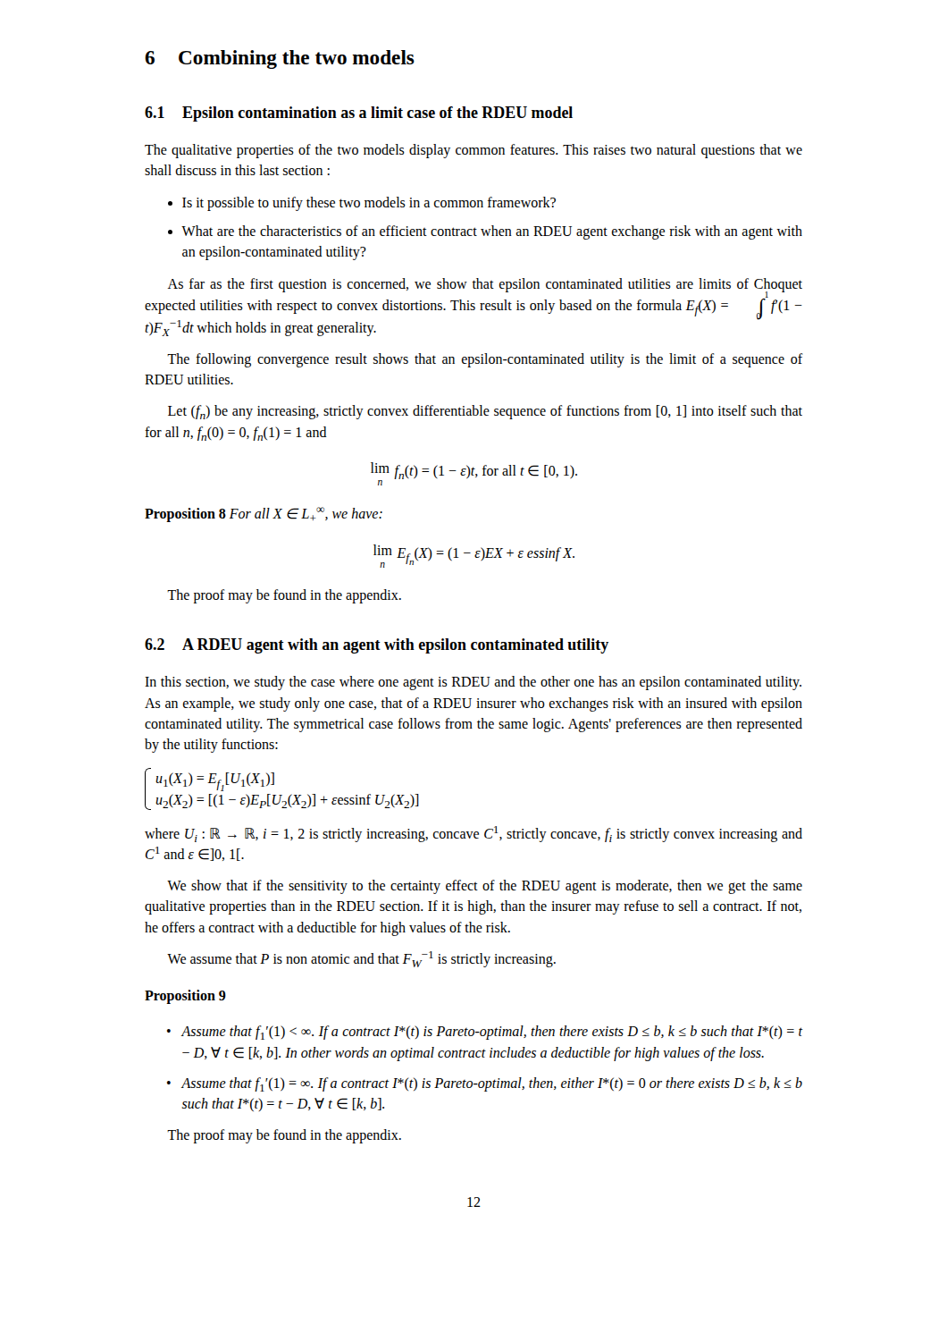6 Combining the two models
6.1 Epsilon contamination as a limit case of the RDEU model
The qualitative properties of the two models display common features. This raises two natural questions that we shall discuss in this last section :
Is it possible to unify these two models in a common framework?
What are the characteristics of an efficient contract when an RDEU agent exchange risk with an agent with an epsilon-contaminated utility?
As far as the first question is concerned, we show that epsilon contaminated utilities are limits of Choquet expected utilities with respect to convex distortions. This result is only based on the formula Ef(X) = ∫10 f′(1 − t)FX−1dt which holds in great generality.
The following convergence result shows that an epsilon-contaminated utility is the limit of a sequence of RDEU utilities.
Let (fn) be any increasing, strictly convex differentiable sequence of functions from [0, 1] into itself such that for all n, fn(0) = 0, fn(1) = 1 and
limn fn(t) = (1 − ε)t, for all t ∈ [0, 1).
Proposition 8 For all X ∈ L+∞, we have:
limn Efn(X) = (1 − ε)EX + ε essinf X.
The proof may be found in the appendix.
6.2 A RDEU agent with an agent with epsilon contaminated utility
In this section, we study the case where one agent is RDEU and the other one has an epsilon contaminated utility. As an example, we study only one case, that of a RDEU insurer who exchanges risk with an insured with epsilon contaminated utility. The symmetrical case follows from the same logic. Agents' preferences are then represented by the utility functions:
u1(X1) = Ef1[U1(X1)] u2(X2) = [(1 − ε)EP[U2(X2)] + εessinf U2(X2)]
where Ui : ℝ → ℝ, i = 1, 2 is strictly increasing, concave C1, strictly concave, fi is strictly convex increasing and C1 and ε ∈]0, 1[.
We show that if the sensitivity to the certainty effect of the RDEU agent is moderate, then we get the same qualitative properties than in the RDEU section. If it is high, than the insurer may refuse to sell a contract. If not, he offers a contract with a deductible for high values of the risk.
We assume that P is non atomic and that FW−1 is strictly increasing.
Proposition 9
Assume that f1′(1) < ∞. If a contract I*(t) is Pareto-optimal, then there exists D ≤ b, k ≤ b such that I*(t) = t − D, ∀ t ∈ [k, b]. In other words an optimal contract includes a deductible for high values of the loss.
Assume that f1′(1) = ∞. If a contract I*(t) is Pareto-optimal, then, either I*(t) = 0 or there exists D ≤ b, k ≤ b such that I*(t) = t − D, ∀ t ∈ [k, b].
The proof may be found in the appendix.
12